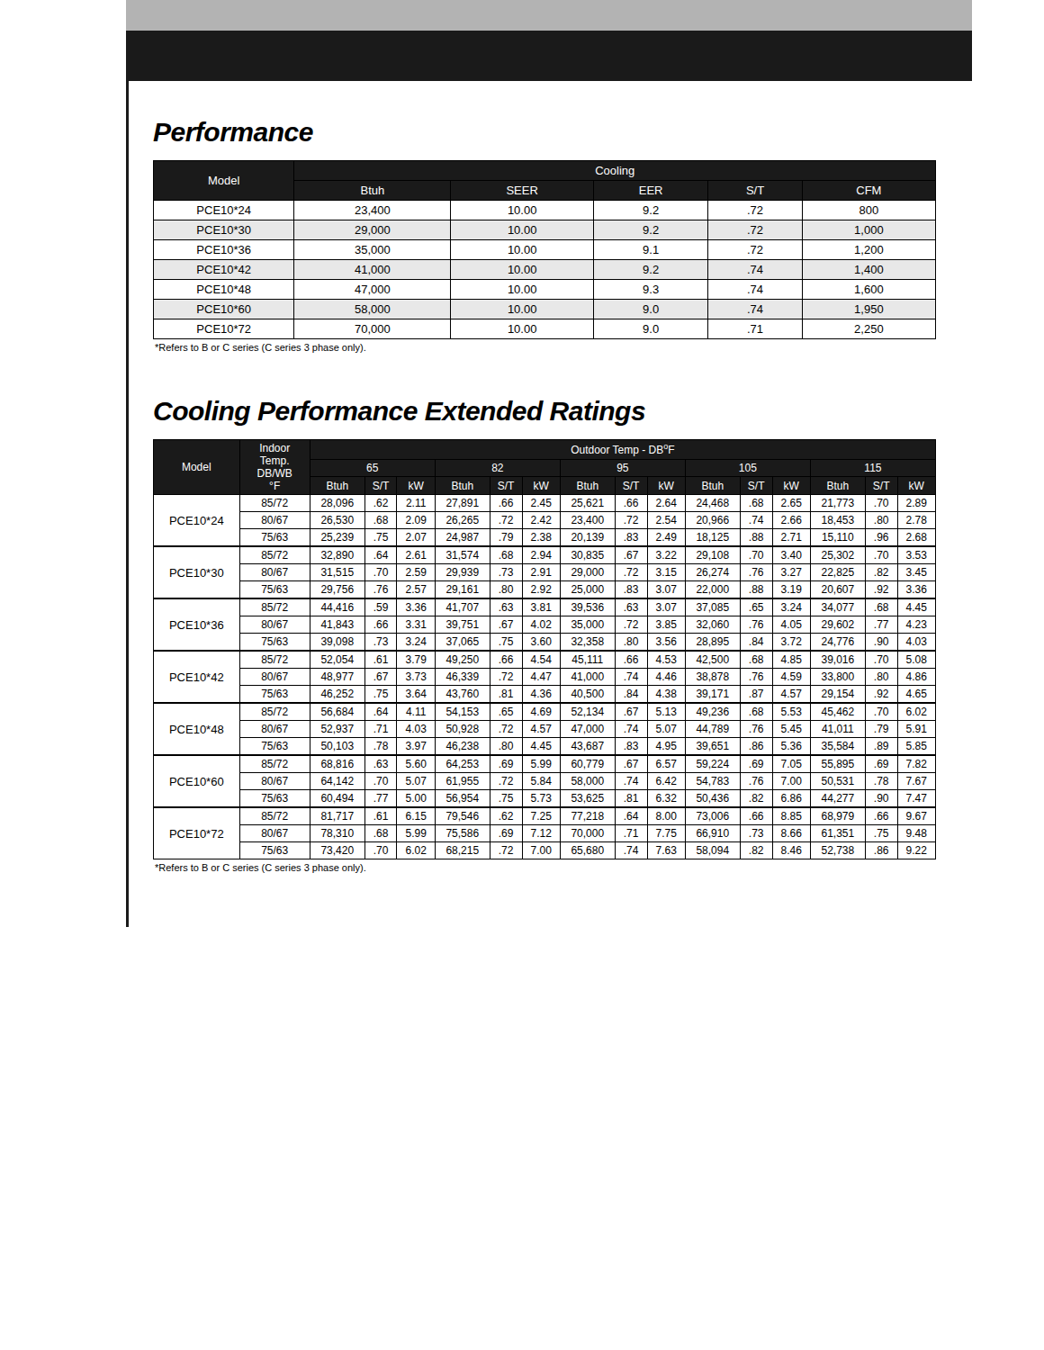Performance
| Model | Cooling |
| --- | --- |
| Btuh | SEER | EER | S/T | CFM |
| PCE10*24 | 23,400 | 10.00 | 9.2 | .72 | 800 |
| PCE10*30 | 29,000 | 10.00 | 9.2 | .72 | 1,000 |
| PCE10*36 | 35,000 | 10.00 | 9.1 | .72 | 1,200 |
| PCE10*42 | 41,000 | 10.00 | 9.2 | .74 | 1,400 |
| PCE10*48 | 47,000 | 10.00 | 9.3 | .74 | 1,600 |
| PCE10*60 | 58,000 | 10.00 | 9.0 | .74 | 1,950 |
| PCE10*72 | 70,000 | 10.00 | 9.0 | .71 | 2,250 |
*Refers to B or C series (C series 3 phase only).
Cooling Performance Extended Ratings
| Model | Indoor Temp. DB/WB °F | Outdoor Temp - DB o F |
| --- | --- | --- |
| 65 | 82 | 95 | 105 | 115 |
| Btuh | S/T | kW | Btuh | S/T | kW | Btuh | S/T | kW | Btuh | S/T | kW | Btuh | S/T | kW |
| PCE10*24 | 85/72 | 28,096 | .62 | 2.11 | 27,891 | .66 | 2.45 | 25,621 | .66 | 2.64 | 24,468 | .68 | 2.65 | 21,773 | .70 | 2.89 |
| 80/67 | 26,530 | .68 | 2.09 | 26,265 | .72 | 2.42 | 23,400 | .72 | 2.54 | 20,966 | .74 | 2.66 | 18,453 | .80 | 2.78 |
| 75/63 | 25,239 | .75 | 2.07 | 24,987 | .79 | 2.38 | 20,139 | .83 | 2.49 | 18,125 | .88 | 2.71 | 15,110 | .96 | 2.68 |
| PCE10*30 | 85/72 | 32,890 | .64 | 2.61 | 31,574 | .68 | 2.94 | 30,835 | .67 | 3.22 | 29,108 | .70 | 3.40 | 25,302 | .70 | 3.53 |
| 80/67 | 31,515 | .70 | 2.59 | 29,939 | .73 | 2.91 | 29,000 | .72 | 3.15 | 26,274 | .76 | 3.27 | 22,825 | .82 | 3.45 |
| 75/63 | 29,756 | .76 | 2.57 | 29,161 | .80 | 2.92 | 25,000 | .83 | 3.07 | 22,000 | .88 | 3.19 | 20,607 | .92 | 3.36 |
| PCE10*36 | 85/72 | 44,416 | .59 | 3.36 | 41,707 | .63 | 3.81 | 39,536 | .63 | 3.07 | 37,085 | .65 | 3.24 | 34,077 | .68 | 4.45 |
| 80/67 | 41,843 | .66 | 3.31 | 39,751 | .67 | 4.02 | 35,000 | .72 | 3.85 | 32,060 | .76 | 4.05 | 29,602 | .77 | 4.23 |
| 75/63 | 39,098 | .73 | 3.24 | 37,065 | .75 | 3.60 | 32,358 | .80 | 3.56 | 28,895 | .84 | 3.72 | 24,776 | .90 | 4.03 |
| PCE10*42 | 85/72 | 52,054 | .61 | 3.79 | 49,250 | .66 | 4.54 | 45,111 | .66 | 4.53 | 42,500 | .68 | 4.85 | 39,016 | .70 | 5.08 |
| 80/67 | 48,977 | .67 | 3.73 | 46,339 | .72 | 4.47 | 41,000 | .74 | 4.46 | 38,878 | .76 | 4.59 | 33,800 | .80 | 4.86 |
| 75/63 | 46,252 | .75 | 3.64 | 43,760 | .81 | 4.36 | 40,500 | .84 | 4.38 | 39,171 | .87 | 4.57 | 29,154 | .92 | 4.65 |
| PCE10*48 | 85/72 | 56,684 | .64 | 4.11 | 54,153 | .65 | 4.69 | 52,134 | .67 | 5.13 | 49,236 | .68 | 5.53 | 45,462 | .70 | 6.02 |
| 80/67 | 52,937 | .71 | 4.03 | 50,928 | .72 | 4.57 | 47,000 | .74 | 5.07 | 44,789 | .76 | 5.45 | 41,011 | .79 | 5.91 |
| 75/63 | 50,103 | .78 | 3.97 | 46,238 | .80 | 4.45 | 43,687 | .83 | 4.95 | 39,651 | .86 | 5.36 | 35,584 | .89 | 5.85 |
| PCE10*60 | 85/72 | 68,816 | .63 | 5.60 | 64,253 | .69 | 5.99 | 60,779 | .67 | 6.57 | 59,224 | .69 | 7.05 | 55,895 | .69 | 7.82 |
| 80/67 | 64,142 | .70 | 5.07 | 61,955 | .72 | 5.84 | 58,000 | .74 | 6.42 | 54,783 | .76 | 7.00 | 50,531 | .78 | 7.67 |
| 75/63 | 60,494 | .77 | 5.00 | 56,954 | .75 | 5.73 | 53,625 | .81 | 6.32 | 50,436 | .82 | 6.86 | 44,277 | .90 | 7.47 |
| PCE10*72 | 85/72 | 81,717 | .61 | 6.15 | 79,546 | .62 | 7.25 | 77,218 | .64 | 8.00 | 73,006 | .66 | 8.85 | 68,979 | .66 | 9.67 |
| 80/67 | 78,310 | .68 | 5.99 | 75,586 | .69 | 7.12 | 70,000 | .71 | 7.75 | 66,910 | .73 | 8.66 | 61,351 | .75 | 9.48 |
| 75/63 | 73,420 | .70 | 6.02 | 68,215 | .72 | 7.00 | 65,680 | .74 | 7.63 | 58,094 | .82 | 8.46 | 52,738 | .86 | 9.22 |
*Refers to B or C series (C series 3 phase only).